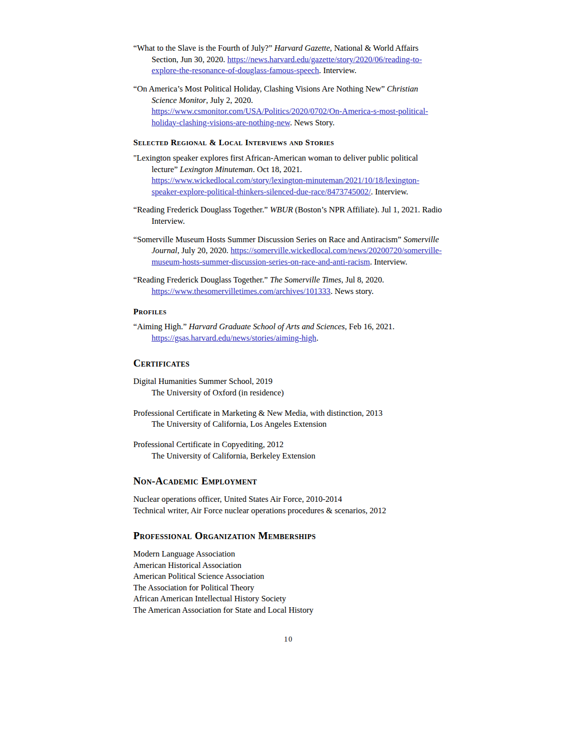“What to the Slave is the Fourth of July?” Harvard Gazette, National & World Affairs Section, Jun 30, 2020. https://news.harvard.edu/gazette/story/2020/06/reading-to-explore-the-resonance-of-douglass-famous-speech. Interview.
“On America’s Most Political Holiday, Clashing Visions Are Nothing New” Christian Science Monitor, July 2, 2020. https://www.csmonitor.com/USA/Politics/2020/0702/On-America-s-most-political-holiday-clashing-visions-are-nothing-new. News Story.
Selected Regional & Local Interviews and Stories
"Lexington speaker explores first African-American woman to deliver public political lecture” Lexington Minuteman. Oct 18, 2021. https://www.wickedlocal.com/story/lexington-minuteman/2021/10/18/lexington-speaker-explore-political-thinkers-silenced-due-race/8473745002/. Interview.
“Reading Frederick Douglass Together.” WBUR (Boston’s NPR Affiliate). Jul 1, 2021. Radio Interview.
“Somerville Museum Hosts Summer Discussion Series on Race and Antiracism” Somerville Journal, July 20, 2020. https://somerville.wickedlocal.com/news/20200720/somerville-museum-hosts-summer-discussion-series-on-race-and-anti-racism. Interview.
“Reading Frederick Douglass Together.” The Somerville Times, Jul 8, 2020. https://www.thesomervilletimes.com/archives/101333. News story.
Profiles
“Aiming High.” Harvard Graduate School of Arts and Sciences, Feb 16, 2021. https://gsas.harvard.edu/news/stories/aiming-high.
Certificates
Digital Humanities Summer School, 2019
The University of Oxford (in residence)
Professional Certificate in Marketing & New Media, with distinction, 2013
The University of California, Los Angeles Extension
Professional Certificate in Copyediting, 2012
The University of California, Berkeley Extension
Non-Academic Employment
Nuclear operations officer, United States Air Force, 2010-2014
Technical writer, Air Force nuclear operations procedures & scenarios, 2012
Professional Organization Memberships
Modern Language Association
American Historical Association
American Political Science Association
The Association for Political Theory
African American Intellectual History Society
The American Association for State and Local History
10